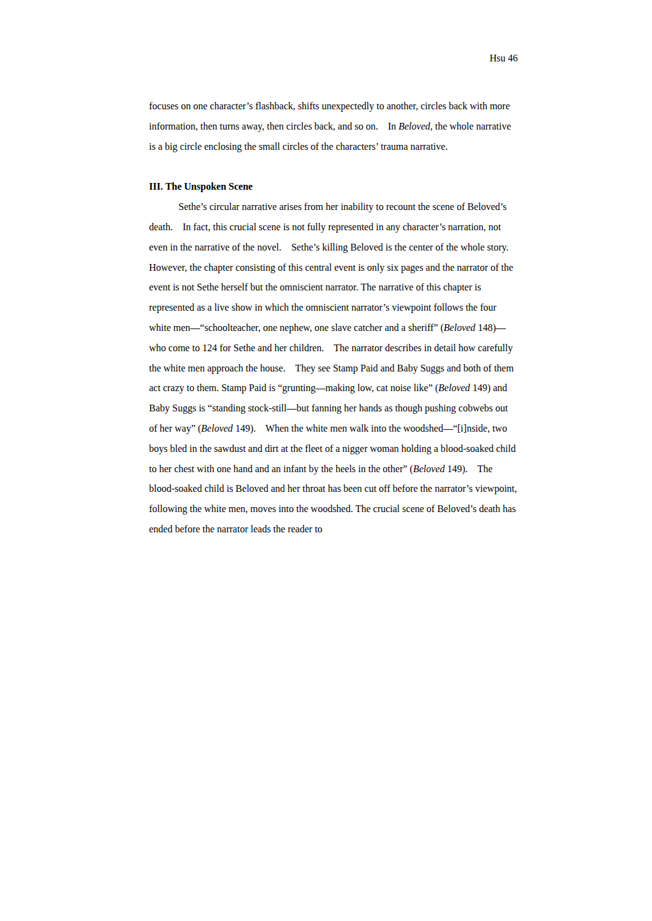Hsu 46
focuses on one character’s flashback, shifts unexpectedly to another, circles back with more information, then turns away, then circles back, and so on. In Beloved, the whole narrative is a big circle enclosing the small circles of the characters’ trauma narrative.
III. The Unspoken Scene
Sethe’s circular narrative arises from her inability to recount the scene of Beloved’s death. In fact, this crucial scene is not fully represented in any character’s narration, not even in the narrative of the novel. Sethe’s killing Beloved is the center of the whole story. However, the chapter consisting of this central event is only six pages and the narrator of the event is not Sethe herself but the omniscient narrator. The narrative of this chapter is represented as a live show in which the omniscient narrator’s viewpoint follows the four white men—“schoolteacher, one nephew, one slave catcher and a sheriff” (Beloved 148)—who come to 124 for Sethe and her children. The narrator describes in detail how carefully the white men approach the house. They see Stamp Paid and Baby Suggs and both of them act crazy to them. Stamp Paid is “grunting—making low, cat noise like” (Beloved 149) and Baby Suggs is “standing stock-still—but fanning her hands as though pushing cobwebs out of her way” (Beloved 149). When the white men walk into the woodshed—“[i]nside, two boys bled in the sawdust and dirt at the fleet of a nigger woman holding a blood-soaked child to her chest with one hand and an infant by the heels in the other” (Beloved 149). The blood-soaked child is Beloved and her throat has been cut off before the narrator’s viewpoint, following the white men, moves into the woodshed. The crucial scene of Beloved’s death has ended before the narrator leads the reader to